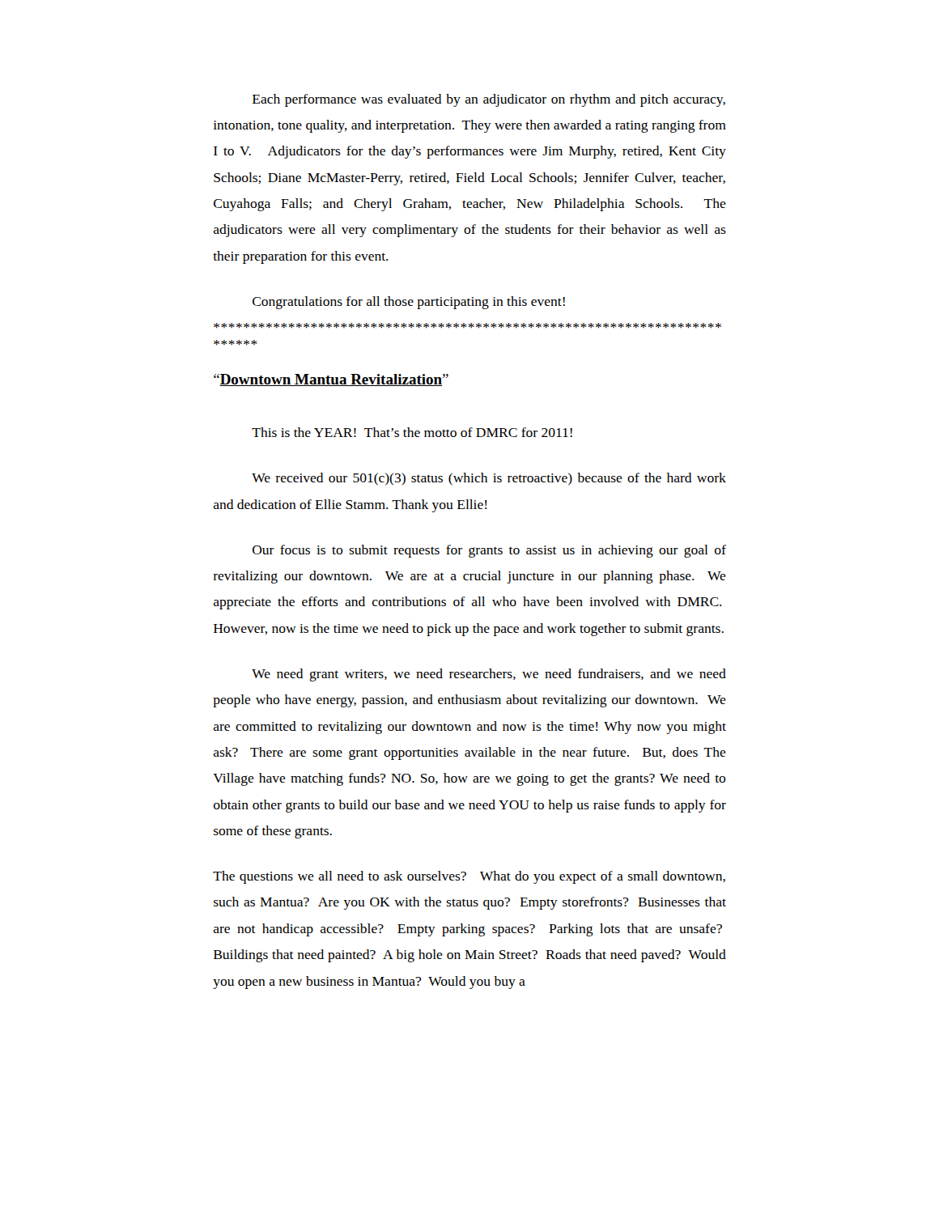Each performance was evaluated by an adjudicator on rhythm and pitch accuracy, intonation, tone quality, and interpretation. They were then awarded a rating ranging from I to V. Adjudicators for the day’s performances were Jim Murphy, retired, Kent City Schools; Diane McMaster-Perry, retired, Field Local Schools; Jennifer Culver, teacher, Cuyahoga Falls; and Cheryl Graham, teacher, New Philadelphia Schools. The adjudicators were all very complimentary of the students for their behavior as well as their preparation for this event.
Congratulations for all those participating in this event!
**************************************************************************
“Downtown Mantua Revitalization”
This is the YEAR! That’s the motto of DMRC for 2011!
We received our 501(c)(3) status (which is retroactive) because of the hard work and dedication of Ellie Stamm. Thank you Ellie!
Our focus is to submit requests for grants to assist us in achieving our goal of revitalizing our downtown. We are at a crucial juncture in our planning phase. We appreciate the efforts and contributions of all who have been involved with DMRC. However, now is the time we need to pick up the pace and work together to submit grants.
We need grant writers, we need researchers, we need fundraisers, and we need people who have energy, passion, and enthusiasm about revitalizing our downtown. We are committed to revitalizing our downtown and now is the time! Why now you might ask? There are some grant opportunities available in the near future. But, does The Village have matching funds? NO. So, how are we going to get the grants? We need to obtain other grants to build our base and we need YOU to help us raise funds to apply for some of these grants.
The questions we all need to ask ourselves? What do you expect of a small downtown, such as Mantua? Are you OK with the status quo? Empty storefronts? Businesses that are not handicap accessible? Empty parking spaces? Parking lots that are unsafe? Buildings that need painted? A big hole on Main Street? Roads that need paved? Would you open a new business in Mantua? Would you buy a